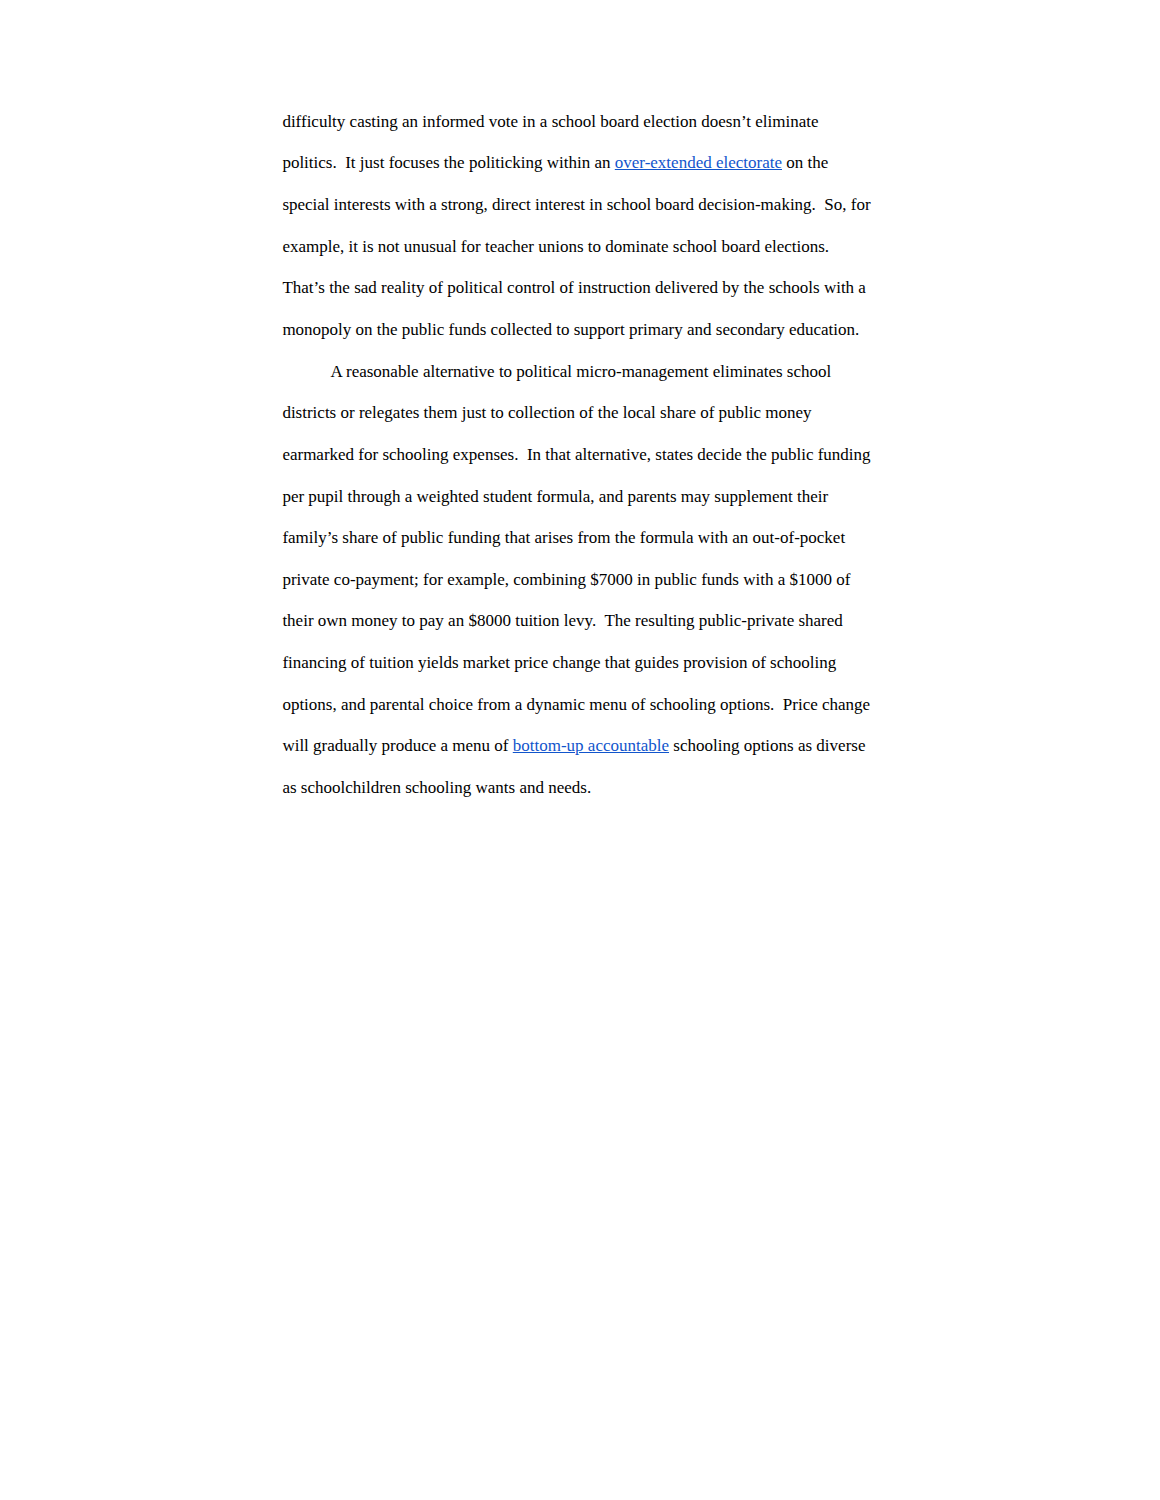difficulty casting an informed vote in a school board election doesn’t eliminate politics. It just focuses the politicking within an over-extended electorate on the special interests with a strong, direct interest in school board decision-making. So, for example, it is not unusual for teacher unions to dominate school board elections. That’s the sad reality of political control of instruction delivered by the schools with a monopoly on the public funds collected to support primary and secondary education.
A reasonable alternative to political micro-management eliminates school districts or relegates them just to collection of the local share of public money earmarked for schooling expenses. In that alternative, states decide the public funding per pupil through a weighted student formula, and parents may supplement their family’s share of public funding that arises from the formula with an out-of-pocket private co-payment; for example, combining $7000 in public funds with a $1000 of their own money to pay an $8000 tuition levy. The resulting public-private shared financing of tuition yields market price change that guides provision of schooling options, and parental choice from a dynamic menu of schooling options. Price change will gradually produce a menu of bottom-up accountable schooling options as diverse as schoolchildren schooling wants and needs.